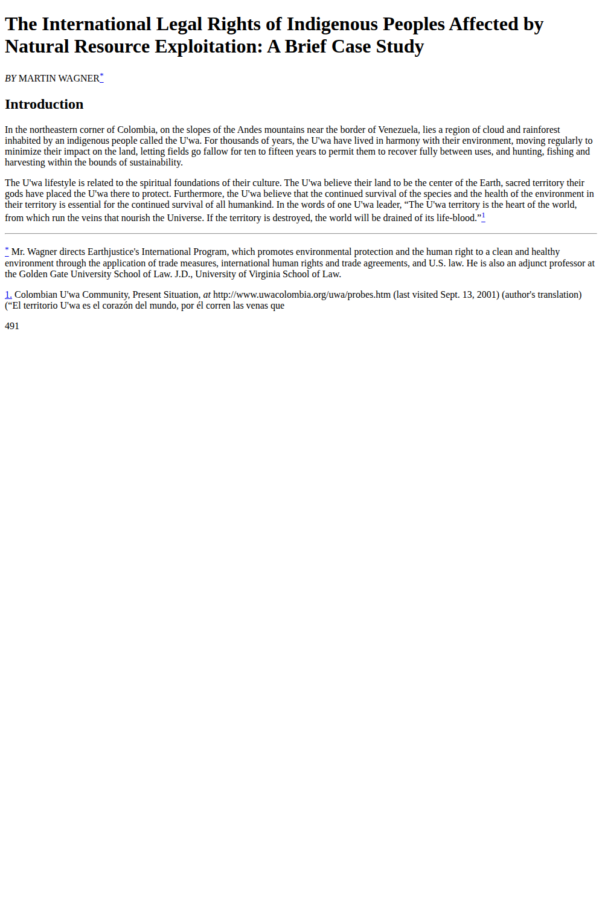The International Legal Rights of Indigenous Peoples Affected by Natural Resource Exploitation: A Brief Case Study
BY MARTIN WAGNER*
Introduction
In the northeastern corner of Colombia, on the slopes of the Andes mountains near the border of Venezuela, lies a region of cloud and rainforest inhabited by an indigenous people called the U'wa. For thousands of years, the U'wa have lived in harmony with their environment, moving regularly to minimize their impact on the land, letting fields go fallow for ten to fifteen years to permit them to recover fully between uses, and hunting, fishing and harvesting within the bounds of sustainability.
The U'wa lifestyle is related to the spiritual foundations of their culture. The U'wa believe their land to be the center of the Earth, sacred territory their gods have placed the U'wa there to protect. Furthermore, the U'wa believe that the continued survival of the species and the health of the environment in their territory is essential for the continued survival of all humankind. In the words of one U'wa leader, “The U'wa territory is the heart of the world, from which run the veins that nourish the Universe. If the territory is destroyed, the world will be drained of its life-blood.”1
* Mr. Wagner directs Earthjustice's International Program, which promotes environmental protection and the human right to a clean and healthy environment through the application of trade measures, international human rights and trade agreements, and U.S. law. He is also an adjunct professor at the Golden Gate University School of Law. J.D., University of Virginia School of Law.
1. Colombian U'wa Community, Present Situation, at http://www.uwacolombia.org/uwa/probes.htm (last visited Sept. 13, 2001) (author's translation) (“El territorio U'wa es el corazón del mundo, por él corren las venas que
491